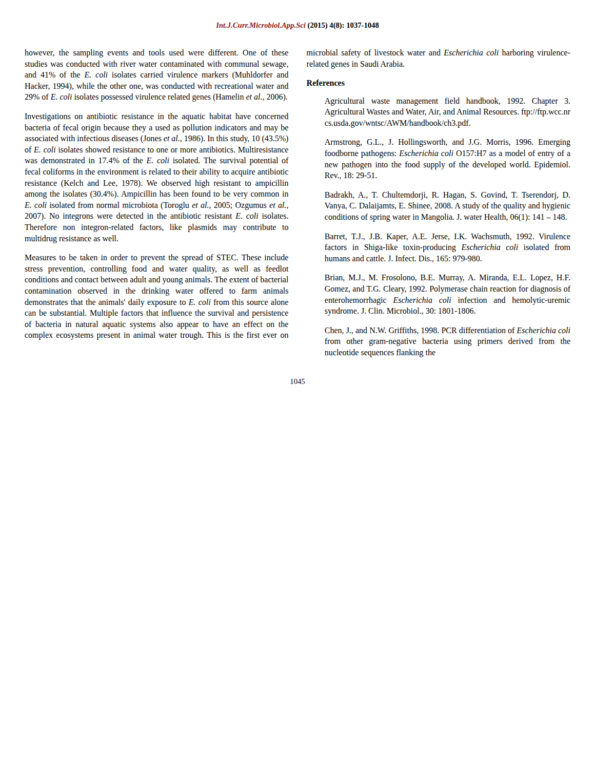Int.J.Curr.Microbiol.App.Sci (2015) 4(8): 1037-1048
however, the sampling events and tools used were different. One of these studies was conducted with river water contaminated with communal sewage, and 41% of the E. coli isolates carried virulence markers (Muhldorfer and Hacker, 1994), while the other one, was conducted with recreational water and 29% of E. coli isolates possessed virulence related genes (Hamelin et al., 2006).
Investigations on antibiotic resistance in the aquatic habitat have concerned bacteria of fecal origin because they a used as pollution indicators and may be associated with infectious diseases (Jones et al., 1986). In this study, 10 (43.5%) of E. coli isolates showed resistance to one or more antibiotics. Multiresistance was demonstrated in 17.4% of the E. coli isolated. The survival potential of fecal coliforms in the environment is related to their ability to acquire antibiotic resistance (Kelch and Lee, 1978). We observed high resistant to ampicillin among the isolates (30.4%). Ampicillin has been found to be very common in E. coli isolated from normal microbiota (Toroglu et al., 2005; Ozgumus et al., 2007). No integrons were detected in the antibiotic resistant E. coli isolates. Therefore non integron-related factors, like plasmids may contribute to multidrug resistance as well.
Measures to be taken in order to prevent the spread of STEC. These include stress prevention, controlling food and water quality, as well as feedlot conditions and contact between adult and young animals. The extent of bacterial contamination observed in the drinking water offered to farm animals demonstrates that the animals' daily exposure to E. coli from this source alone can be substantial. Multiple factors that influence the survival and persistence of bacteria in natural aquatic systems also appear to have an effect on the complex ecosystems present in animal water trough. This is the first ever on microbial safety of livestock water and Escherichia coli harboring virulence-related genes in Saudi Arabia.
References
Agricultural waste management field handbook, 1992. Chapter 3. Agricultural Wastes and Water, Air, and Animal Resources. ftp://ftp.wcc.nrcs.usda.gov/wntsc/AWM/handbook/ch3.pdf.
Armstrong, G.L., J. Hollingsworth, and J.G. Morris, 1996. Emerging foodborne pathogens: Escherichia coli O157:H7 as a model of entry of a new pathogen into the food supply of the developed world. Epidemiol. Rev., 18: 29-51.
Badrakh, A., T. Chultemdorji, R. Hagan, S. Govind, T. Tserendorj, D. Vanya, C. Dalaijamts, E. Shinee, 2008. A study of the quality and hygienic conditions of spring water in Mangolia. J. water Health, 06(1): 141 – 148.
Barret, T.J., J.B. Kaper, A.E. Jerse, I.K. Wachsmuth, 1992. Virulence factors in Shiga-like toxin-producing Escherichia coli isolated from humans and cattle. J. Infect. Dis., 165: 979-980.
Brian, M.J., M. Frosolono, B.E. Murray, A. Miranda, E.L. Lopez, H.F. Gomez, and T.G. Cleary, 1992. Polymerase chain reaction for diagnosis of enterohemorrhagic Escherichia coli infection and hemolytic-uremic syndrome. J. Clin. Microbiol., 30: 1801-1806.
Chen, J., and N.W. Griffiths, 1998. PCR differentiation of Escherichia coli from other gram-negative bacteria using primers derived from the nucleotide sequences flanking the
1045